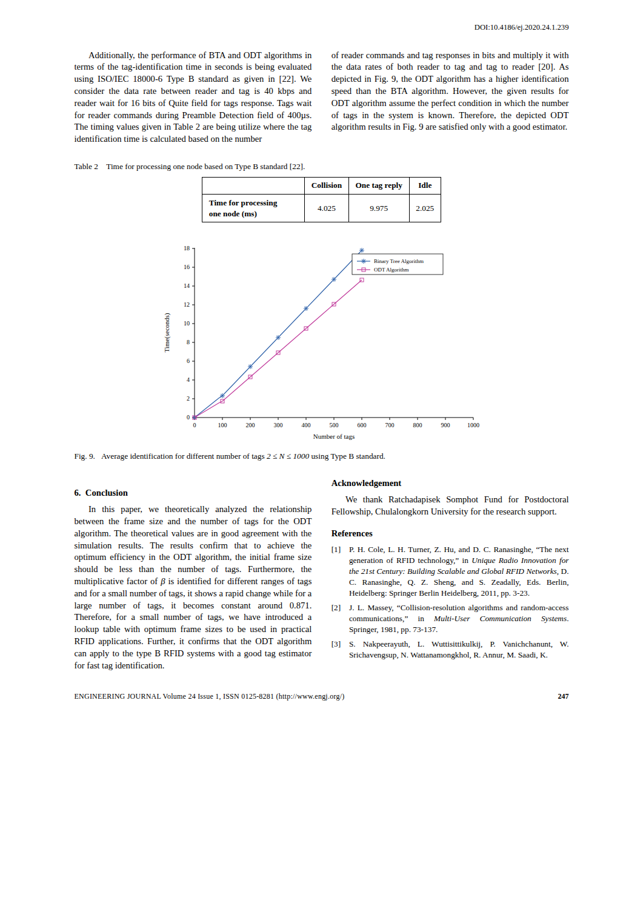DOI:10.4186/ej.2020.24.1.239
Additionally, the performance of BTA and ODT algorithms in terms of the tag-identification time in seconds is being evaluated using ISO/IEC 18000-6 Type B standard as given in [22]. We consider the data rate between reader and tag is 40 kbps and reader wait for 16 bits of Quite field for tags response. Tags wait for reader commands during Preamble Detection field of 400µs. The timing values given in Table 2 are being utilize where the tag identification time is calculated based on the number
of reader commands and tag responses in bits and multiply it with the data rates of both reader to tag and tag to reader [20]. As depicted in Fig. 9, the ODT algorithm has a higher identification speed than the BTA algorithm. However, the given results for ODT algorithm assume the perfect condition in which the number of tags in the system is known. Therefore, the depicted ODT algorithm results in Fig. 9 are satisfied only with a good estimator.
Table 2 Time for processing one node based on Type B standard [22].
| | Collision | One tag reply | Idle |
| --- | --- | --- | --- |
| Time for processing one node (ms) | 4.025 | 9.975 | 2.025 |
0 2 4 6 8 10 12 14 16 18 0 100 200 300 400 500 600 700 800 900 1000 Number of tags Time(seconds) Binary Tree Algorithm ODT Algorithm
Fig. 9. Average identification for different number of tags 2 ≤ N ≤ 1000 using Type B standard.
6. Conclusion
In this paper, we theoretically analyzed the relationship between the frame size and the number of tags for the ODT algorithm. The theoretical values are in good agreement with the simulation results. The results confirm that to achieve the optimum efficiency in the ODT algorithm, the initial frame size should be less than the number of tags. Furthermore, the multiplicative factor of β is identified for different ranges of tags and for a small number of tags, it shows a rapid change while for a large number of tags, it becomes constant around 0.871. Therefore, for a small number of tags, we have introduced a lookup table with optimum frame sizes to be used in practical RFID applications. Further, it confirms that the ODT algorithm can apply to the type B RFID systems with a good tag estimator for fast tag identification.
Acknowledgement
We thank Ratchadapisek Somphot Fund for Postdoctoral Fellowship, Chulalongkorn University for the research support.
References
[1] P. H. Cole, L. H. Turner, Z. Hu, and D. C. Ranasinghe, “The next generation of RFID technology,” in Unique Radio Innovation for the 21st Century: Building Scalable and Global RFID Networks, D. C. Ranasinghe, Q. Z. Sheng, and S. Zeadally, Eds. Berlin, Heidelberg: Springer Berlin Heidelberg, 2011, pp. 3-23.
[2] J. L. Massey, “Collision-resolution algorithms and random-access communications,” in Multi-User Communication Systems. Springer, 1981, pp. 73-137.
[3] S. Nakpeerayuth, L. Wuttisittikulkij, P. Vanichchanunt, W. Srichavengsup, N. Wattanamongkhol, R. Annur, M. Saadi, K.
ENGINEERING JOURNAL Volume 24 Issue 1, ISSN 0125-8281 (http://www.engj.org/)
247